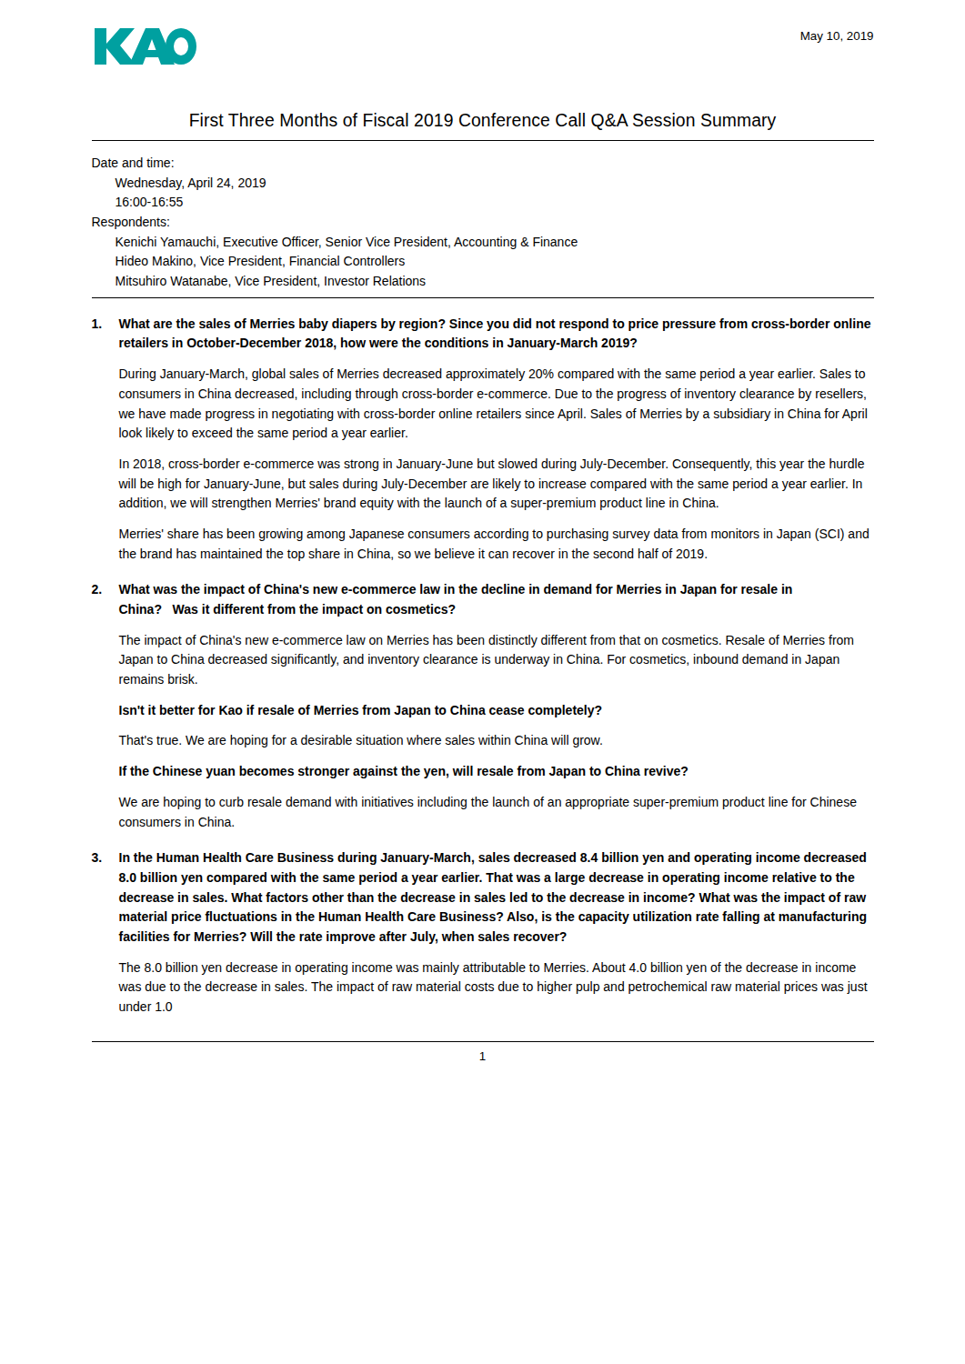May 10, 2019
First Three Months of Fiscal 2019 Conference Call Q&A Session Summary
Date and time:
Wednesday, April 24, 2019
16:00-16:55
Respondents:
Kenichi Yamauchi, Executive Officer, Senior Vice President, Accounting & Finance
Hideo Makino, Vice President, Financial Controllers
Mitsuhiro Watanabe, Vice President, Investor Relations
What are the sales of Merries baby diapers by region? Since you did not respond to price pressure from cross-border online retailers in October-December 2018, how were the conditions in January-March 2019?
During January-March, global sales of Merries decreased approximately 20% compared with the same period a year earlier. Sales to consumers in China decreased, including through cross-border e-commerce. Due to the progress of inventory clearance by resellers, we have made progress in negotiating with cross-border online retailers since April. Sales of Merries by a subsidiary in China for April look likely to exceed the same period a year earlier.
In 2018, cross-border e-commerce was strong in January-June but slowed during July-December. Consequently, this year the hurdle will be high for January-June, but sales during July-December are likely to increase compared with the same period a year earlier. In addition, we will strengthen Merries' brand equity with the launch of a super-premium product line in China.
Merries' share has been growing among Japanese consumers according to purchasing survey data from monitors in Japan (SCI) and the brand has maintained the top share in China, so we believe it can recover in the second half of 2019.
What was the impact of China's new e-commerce law in the decline in demand for Merries in Japan for resale in China? Was it different from the impact on cosmetics?
The impact of China's new e-commerce law on Merries has been distinctly different from that on cosmetics. Resale of Merries from Japan to China decreased significantly, and inventory clearance is underway in China. For cosmetics, inbound demand in Japan remains brisk.
Isn't it better for Kao if resale of Merries from Japan to China cease completely?
That's true. We are hoping for a desirable situation where sales within China will grow.
If the Chinese yuan becomes stronger against the yen, will resale from Japan to China revive?
We are hoping to curb resale demand with initiatives including the launch of an appropriate super-premium product line for Chinese consumers in China.
In the Human Health Care Business during January-March, sales decreased 8.4 billion yen and operating income decreased 8.0 billion yen compared with the same period a year earlier. That was a large decrease in operating income relative to the decrease in sales. What factors other than the decrease in sales led to the decrease in income? What was the impact of raw material price fluctuations in the Human Health Care Business? Also, is the capacity utilization rate falling at manufacturing facilities for Merries? Will the rate improve after July, when sales recover?
The 8.0 billion yen decrease in operating income was mainly attributable to Merries. About 4.0 billion yen of the decrease in income was due to the decrease in sales. The impact of raw material costs due to higher pulp and petrochemical raw material prices was just under 1.0
1